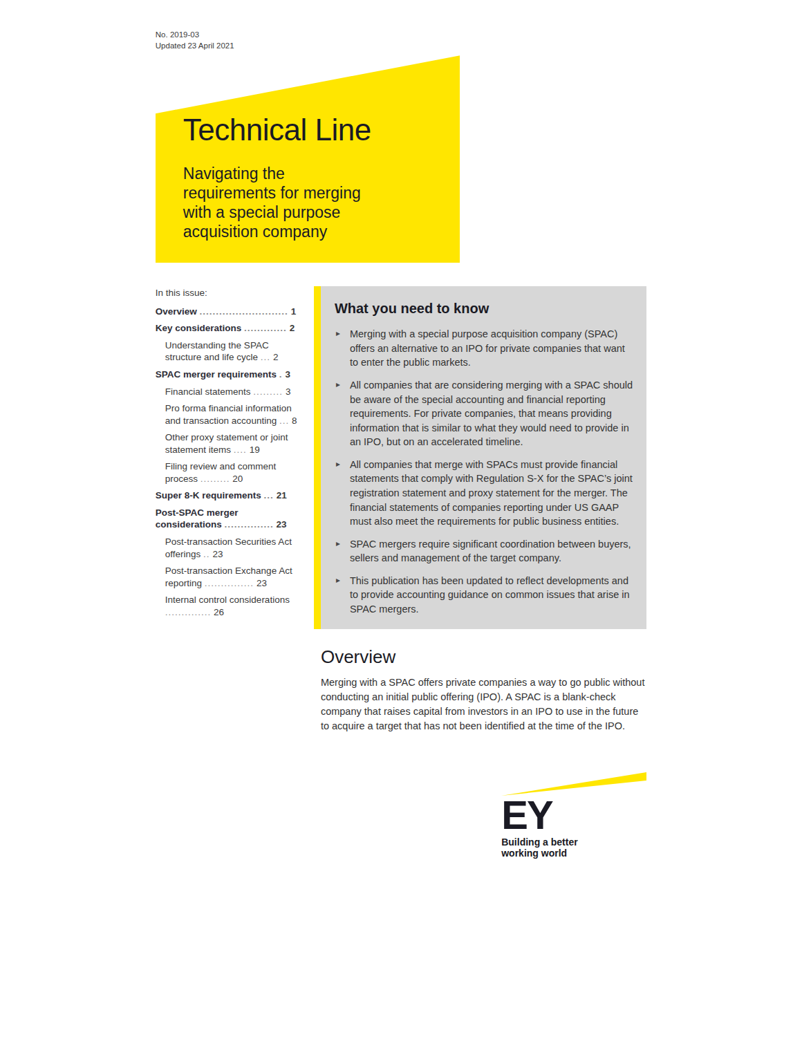No. 2019-03
Updated 23 April 2021
Technical Line
Navigating the requirements for merging with a special purpose acquisition company
In this issue:
Overview ........................... 1
Key considerations ............. 2
Understanding the SPAC structure and life cycle ... 2
SPAC merger requirements . 3
Financial statements ......... 3
Pro forma financial information and transaction accounting ... 8
Other proxy statement or joint statement items .... 19
Filing review and comment process ......... 20
Super 8-K requirements ... 21
Post-SPAC merger considerations ............... 23
Post-transaction Securities Act offerings .. 23
Post-transaction Exchange Act reporting ............... 23
Internal control considerations .............. 26
What you need to know
Merging with a special purpose acquisition company (SPAC) offers an alternative to an IPO for private companies that want to enter the public markets.
All companies that are considering merging with a SPAC should be aware of the special accounting and financial reporting requirements. For private companies, that means providing information that is similar to what they would need to provide in an IPO, but on an accelerated timeline.
All companies that merge with SPACs must provide financial statements that comply with Regulation S-X for the SPAC’s joint registration statement and proxy statement for the merger. The financial statements of companies reporting under US GAAP must also meet the requirements for public business entities.
SPAC mergers require significant coordination between buyers, sellers and management of the target company.
This publication has been updated to reflect developments and to provide accounting guidance on common issues that arise in SPAC mergers.
Overview
Merging with a SPAC offers private companies a way to go public without conducting an initial public offering (IPO). A SPAC is a blank-check company that raises capital from investors in an IPO to use in the future to acquire a target that has not been identified at the time of the IPO.
EY
Building a better
working world